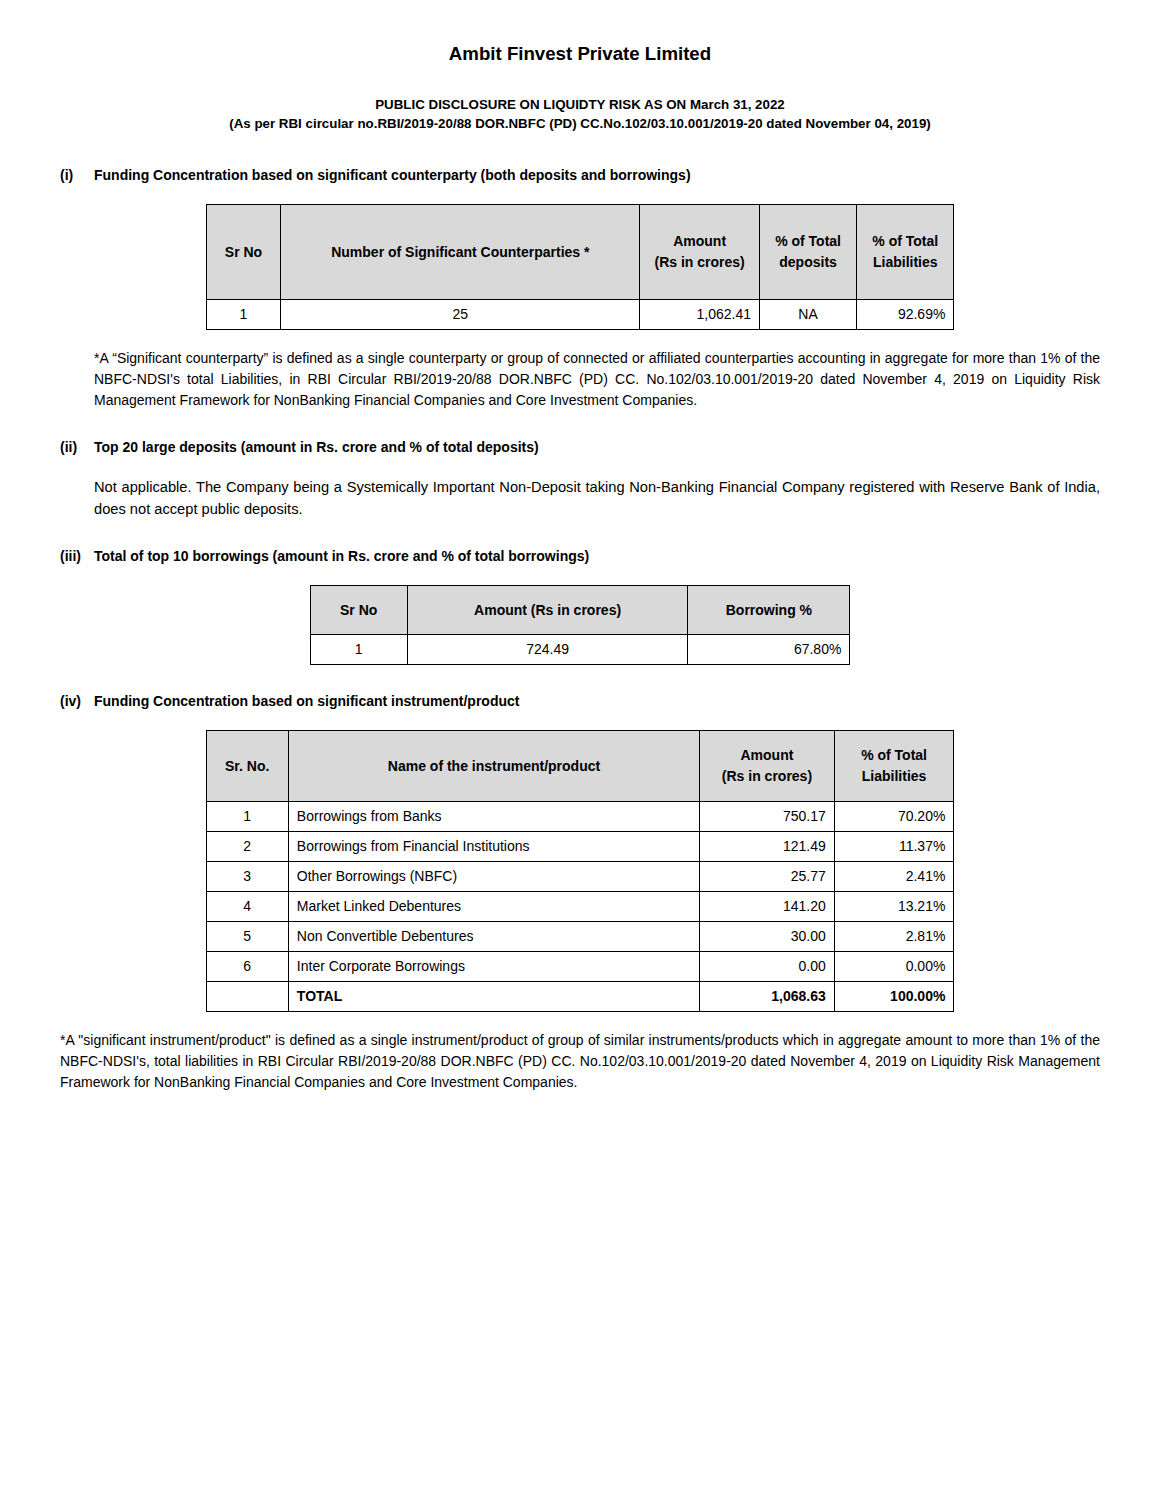Ambit Finvest Private Limited
PUBLIC DISCLOSURE ON LIQUIDTY RISK AS ON March 31, 2022
(As per RBI circular no.RBI/2019-20/88 DOR.NBFC (PD) CC.No.102/03.10.001/2019-20 dated November 04, 2019)
(i) Funding Concentration based on significant counterparty (both deposits and borrowings)
| Sr No | Number of Significant Counterparties * | Amount (Rs in crores) | % of Total deposits | % of Total Liabilities |
| --- | --- | --- | --- | --- |
| 1 | 25 | 1,062.41 | NA | 92.69% |
*A “Significant counterparty” is defined as a single counterparty or group of connected or affiliated counterparties accounting in aggregate for more than 1% of the NBFC-NDSI's total Liabilities, in RBI Circular RBI/2019-20/88 DOR.NBFC (PD) CC. No.102/03.10.001/2019-20 dated November 4, 2019 on Liquidity Risk Management Framework for NonBanking Financial Companies and Core Investment Companies.
(ii) Top 20 large deposits (amount in Rs. crore and % of total deposits)
Not applicable. The Company being a Systemically Important Non-Deposit taking Non-Banking Financial Company registered with Reserve Bank of India, does not accept public deposits.
(iii) Total of top 10 borrowings (amount in Rs. crore and % of total borrowings)
| Sr No | Amount (Rs in crores) | Borrowing % |
| --- | --- | --- |
| 1 | 724.49 | 67.80% |
(iv) Funding Concentration based on significant instrument/product
| Sr. No. | Name of the instrument/product | Amount (Rs in crores) | % of Total Liabilities |
| --- | --- | --- | --- |
| 1 | Borrowings from Banks | 750.17 | 70.20% |
| 2 | Borrowings from Financial Institutions | 121.49 | 11.37% |
| 3 | Other Borrowings (NBFC) | 25.77 | 2.41% |
| 4 | Market Linked Debentures | 141.20 | 13.21% |
| 5 | Non Convertible Debentures | 30.00 | 2.81% |
| 6 | Inter Corporate Borrowings | 0.00 | 0.00% |
| | TOTAL | 1,068.63 | 100.00% |
*A "significant instrument/product" is defined as a single instrument/product of group of similar instruments/products which in aggregate amount to more than 1% of the NBFC-NDSI's, total liabilities in RBI Circular RBI/2019-20/88 DOR.NBFC (PD) CC. No.102/03.10.001/2019-20 dated November 4, 2019 on Liquidity Risk Management Framework for NonBanking Financial Companies and Core Investment Companies.